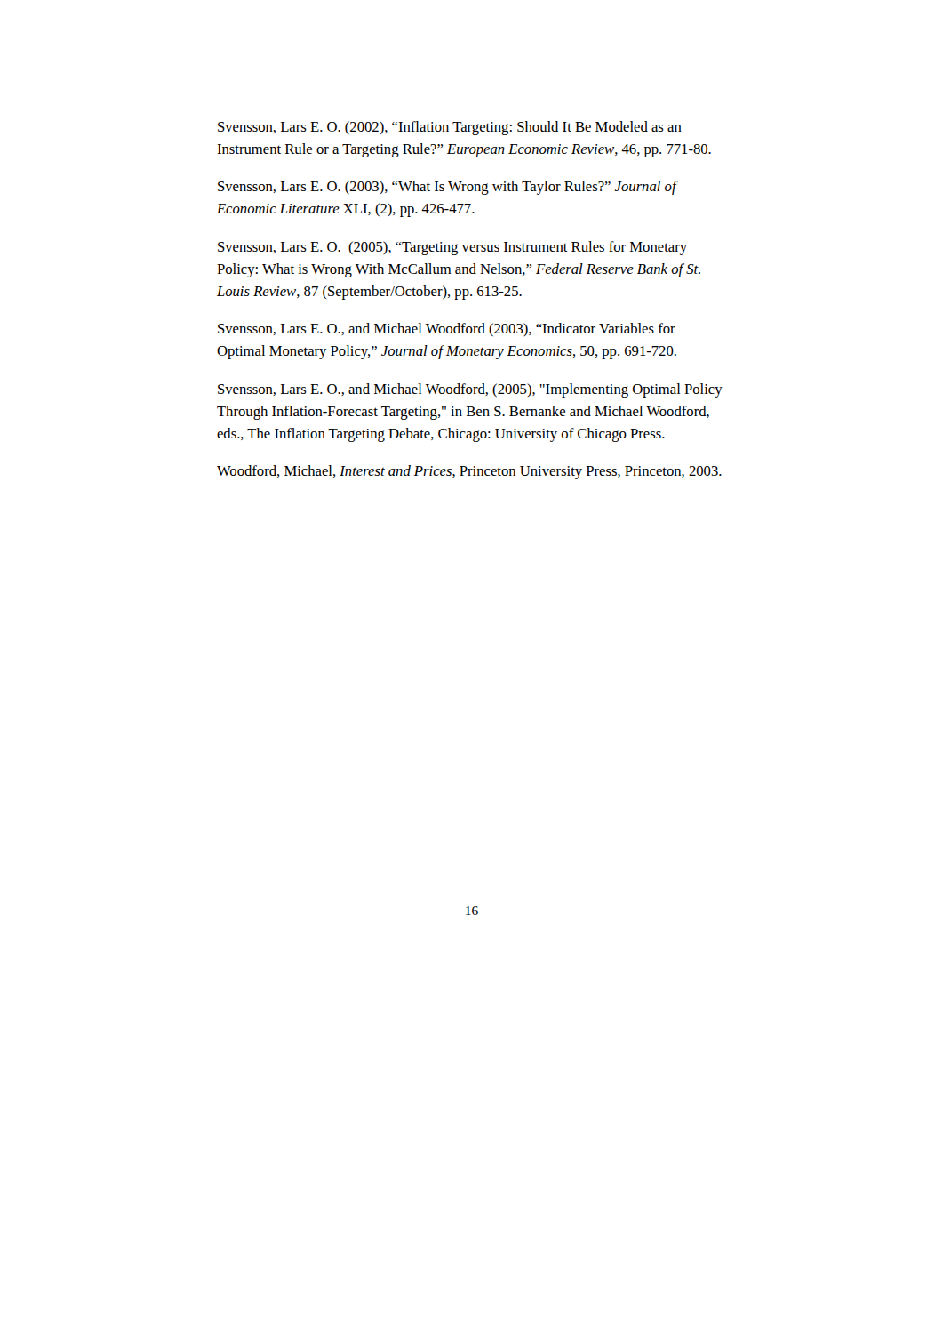Svensson, Lars E. O. (2002), “Inflation Targeting: Should It Be Modeled as an Instrument Rule or a Targeting Rule?” European Economic Review, 46, pp. 771-80.
Svensson, Lars E. O. (2003), “What Is Wrong with Taylor Rules?” Journal of Economic Literature XLI, (2), pp. 426-477.
Svensson, Lars E. O. (2005), “Targeting versus Instrument Rules for Monetary Policy: What is Wrong With McCallum and Nelson,” Federal Reserve Bank of St. Louis Review, 87 (September/October), pp. 613-25.
Svensson, Lars E. O., and Michael Woodford (2003), “Indicator Variables for Optimal Monetary Policy,” Journal of Monetary Economics, 50, pp. 691-720.
Svensson, Lars E. O., and Michael Woodford, (2005), "Implementing Optimal Policy Through Inflation-Forecast Targeting," in Ben S. Bernanke and Michael Woodford, eds., The Inflation Targeting Debate, Chicago: University of Chicago Press.
Woodford, Michael, Interest and Prices, Princeton University Press, Princeton, 2003.
16